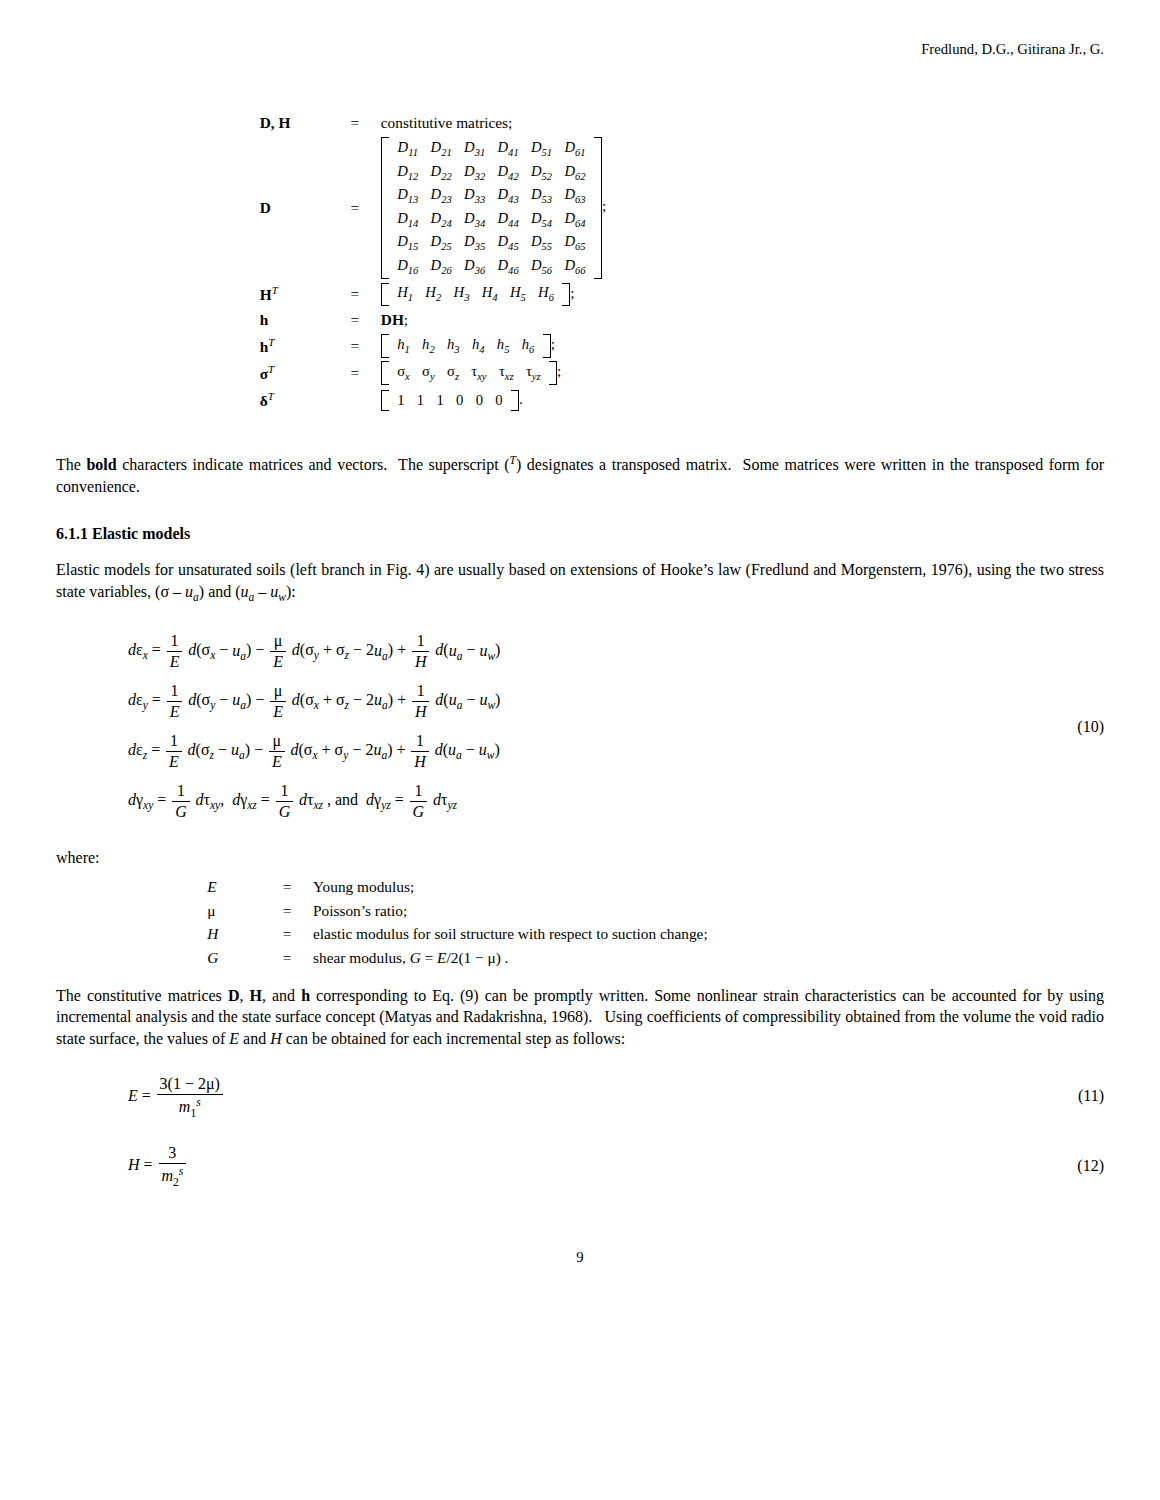Fredlund, D.G., Gitirana Jr., G.
| D, H | = | constitutive matrices; |
| D | = | / D 11 / D 21 / D 31 / D 41 / D 51 / D 61 / / D 12 / D 22 / D 32 / D 42 / D 52 / D 62 / / D 13 / D 23 / D 33 / D 43 / D 53 / D 63 / / D 14 / D 24 / D 34 / D 44 / D 54 / D 64 / / D 15 / D 25 / D 35 / D 45 / D 55 / D 65 / / D 16 / D 26 / D 36 / D 46 / D 56 / D 66 / ; |
| H T | = | / H 1 / H 2 / H 3 / H 4 / H 5 / H 6 / ; |
| h | = | DH ; |
| h T | = | / h 1 / h 2 / h 3 / h 4 / h 5 / h 6 / ; |
| σ T | = | / σ x / σ y / σ z / τ xy / τ xz / τ yz / ; |
| δ T | | / 1 / 1 / 1 / 0 / 0 / 0 / . |
The bold characters indicate matrices and vectors. The superscript (T) designates a transposed matrix. Some matrices were written in the transposed form for convenience.
6.1.1 Elastic models
Elastic models for unsaturated soils (left branch in Fig. 4) are usually based on extensions of Hooke’s law (Fredlund and Morgenstern, 1976), using the two stress state variables, (σ – ua) and (ua – uw):
(10)
dεx = 1 E d(σx − ua) − μE d(σy + σz − 2ua) + 1 H d(ua − uw)
dεy = 1 E d(σy − ua) − μE d(σx + σz − 2ua) + 1 H d(ua − uw)
dεz = 1 E d(σz − ua) − μE d(σx + σy − 2ua) + 1 H d(ua − uw)
dγxy = 1 G dτxy, dγxz = 1 G dτxz , and dγyz = 1 G dτyz
where:
| E | = | Young modulus; |
| μ | = | Poisson’s ratio; |
| H | = | elastic modulus for soil structure with respect to suction change; |
| G | = | shear modulus, G = E /2(1 − μ) . |
The constitutive matrices D, H, and h corresponding to Eq. (9) can be promptly written. Some nonlinear strain characteristics can be accounted for by using incremental analysis and the state surface concept (Matyas and Radakrishna, 1968). Using coefficients of compressibility obtained from the volume the void radio state surface, the values of E and H can be obtained for each incremental step as follows:
(11)
E = 3(1 − 2μ) m1s
(12)
H = 3 m2s
9